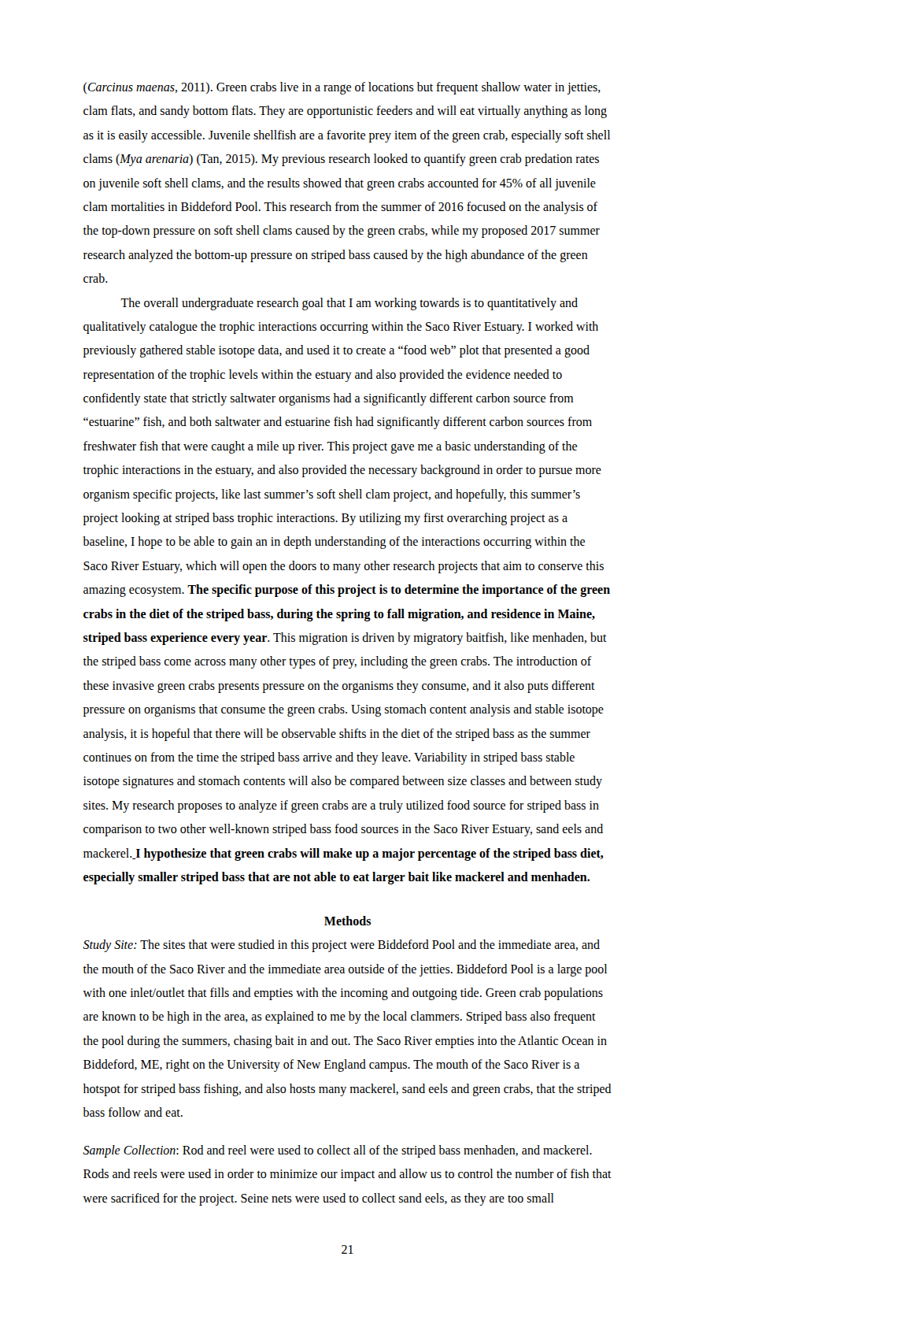(Carcinus maenas, 2011). Green crabs live in a range of locations but frequent shallow water in jetties, clam flats, and sandy bottom flats. They are opportunistic feeders and will eat virtually anything as long as it is easily accessible. Juvenile shellfish are a favorite prey item of the green crab, especially soft shell clams (Mya arenaria) (Tan, 2015). My previous research looked to quantify green crab predation rates on juvenile soft shell clams, and the results showed that green crabs accounted for 45% of all juvenile clam mortalities in Biddeford Pool. This research from the summer of 2016 focused on the analysis of the top-down pressure on soft shell clams caused by the green crabs, while my proposed 2017 summer research analyzed the bottom-up pressure on striped bass caused by the high abundance of the green crab.
The overall undergraduate research goal that I am working towards is to quantitatively and qualitatively catalogue the trophic interactions occurring within the Saco River Estuary. I worked with previously gathered stable isotope data, and used it to create a “food web” plot that presented a good representation of the trophic levels within the estuary and also provided the evidence needed to confidently state that strictly saltwater organisms had a significantly different carbon source from “estuarine” fish, and both saltwater and estuarine fish had significantly different carbon sources from freshwater fish that were caught a mile up river. This project gave me a basic understanding of the trophic interactions in the estuary, and also provided the necessary background in order to pursue more organism specific projects, like last summer’s soft shell clam project, and hopefully, this summer’s project looking at striped bass trophic interactions. By utilizing my first overarching project as a baseline, I hope to be able to gain an in depth understanding of the interactions occurring within the Saco River Estuary, which will open the doors to many other research projects that aim to conserve this amazing ecosystem. The specific purpose of this project is to determine the importance of the green crabs in the diet of the striped bass, during the spring to fall migration, and residence in Maine, striped bass experience every year. This migration is driven by migratory baitfish, like menhaden, but the striped bass come across many other types of prey, including the green crabs. The introduction of these invasive green crabs presents pressure on the organisms they consume, and it also puts different pressure on organisms that consume the green crabs. Using stomach content analysis and stable isotope analysis, it is hopeful that there will be observable shifts in the diet of the striped bass as the summer continues on from the time the striped bass arrive and they leave. Variability in striped bass stable isotope signatures and stomach contents will also be compared between size classes and between study sites. My research proposes to analyze if green crabs are a truly utilized food source for striped bass in comparison to two other well-known striped bass food sources in the Saco River Estuary, sand eels and mackerel. I hypothesize that green crabs will make up a major percentage of the striped bass diet, especially smaller striped bass that are not able to eat larger bait like mackerel and menhaden.
Methods
Study Site: The sites that were studied in this project were Biddeford Pool and the immediate area, and the mouth of the Saco River and the immediate area outside of the jetties. Biddeford Pool is a large pool with one inlet/outlet that fills and empties with the incoming and outgoing tide. Green crab populations are known to be high in the area, as explained to me by the local clammers. Striped bass also frequent the pool during the summers, chasing bait in and out. The Saco River empties into the Atlantic Ocean in Biddeford, ME, right on the University of New England campus. The mouth of the Saco River is a hotspot for striped bass fishing, and also hosts many mackerel, sand eels and green crabs, that the striped bass follow and eat.
Sample Collection: Rod and reel were used to collect all of the striped bass menhaden, and mackerel. Rods and reels were used in order to minimize our impact and allow us to control the number of fish that were sacrificed for the project. Seine nets were used to collect sand eels, as they are too small
21